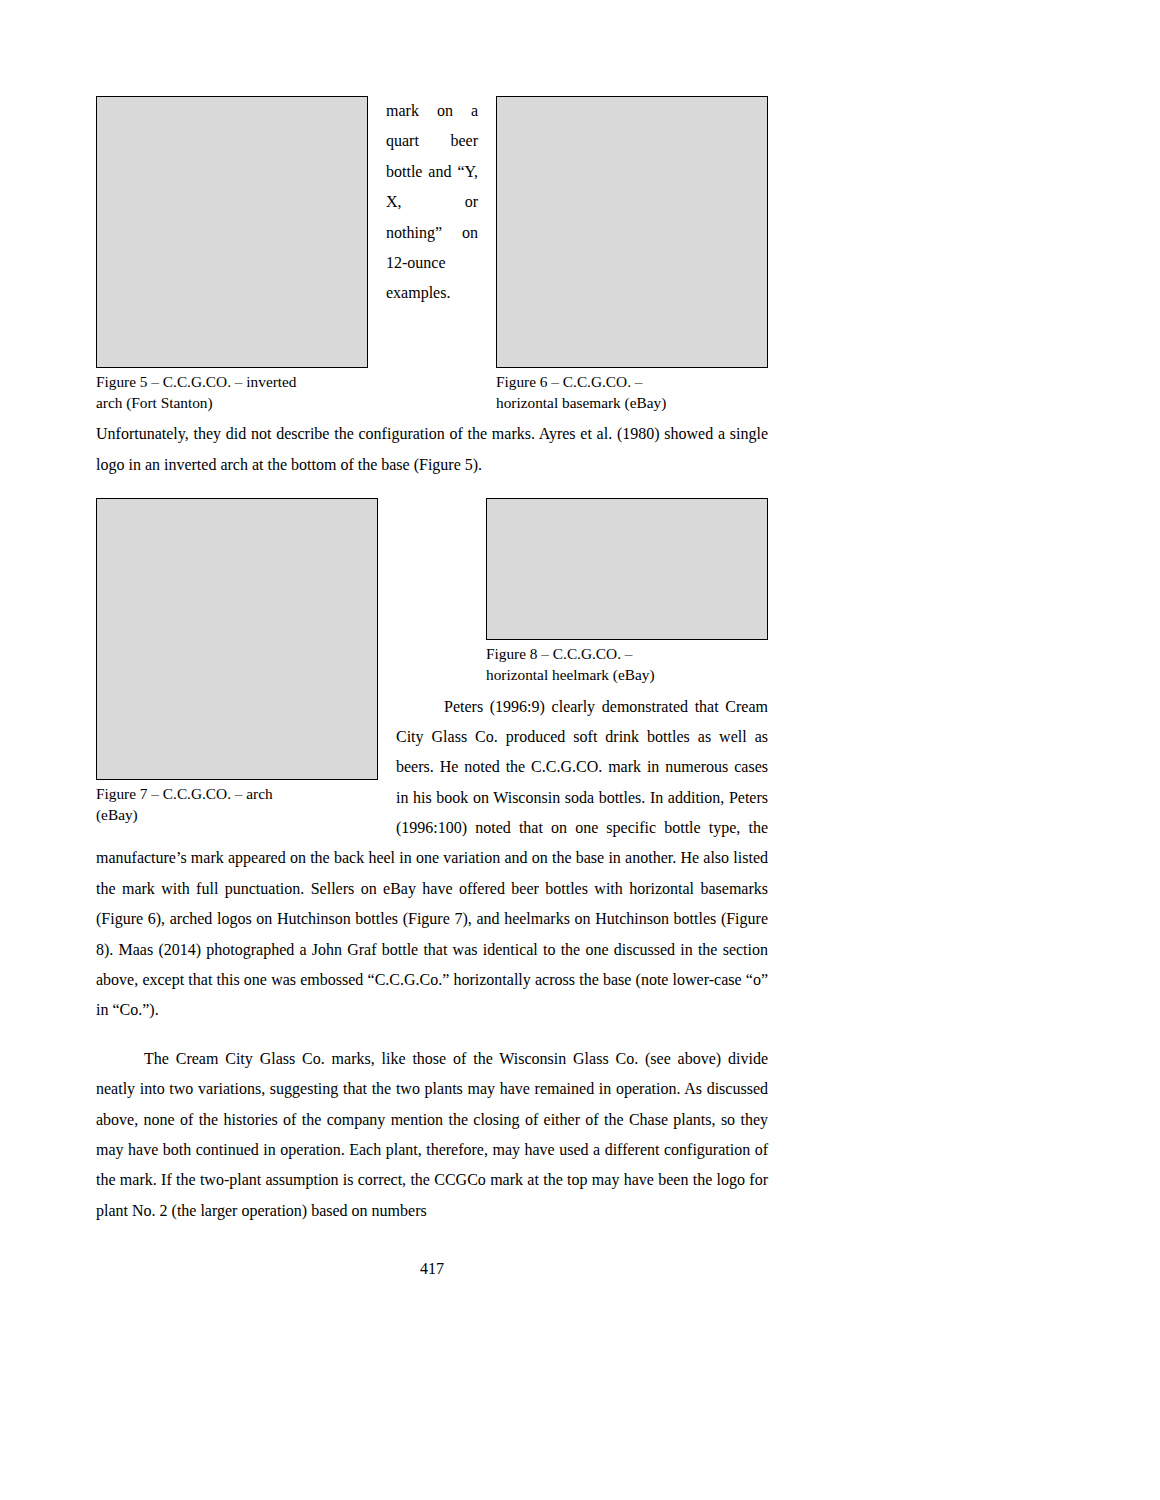Figure 5 – C.C.G.CO. – inverted arch (Fort Stanton)
Figure 6 – C.C.G.CO. – horizontal basemark (eBay)
mark on a quart beer bottle and “Y, X, or nothing” on 12-ounce examples. Unfortunately, they did not describe the configuration of the marks. Ayres et al. (1980) showed a single logo in an inverted arch at the bottom of the base (Figure 5).
Figure 7 – C.C.G.CO. – arch (eBay)
Figure 8 – C.C.G.CO. – horizontal heelmark (eBay)
Peters (1996:9) clearly demonstrated that Cream City Glass Co. produced soft drink bottles as well as beers. He noted the C.C.G.CO. mark in numerous cases in his book on Wisconsin soda bottles. In addition, Peters (1996:100) noted that on one specific bottle type, the manufacture’s mark appeared on the back heel in one variation and on the base in another. He also listed the mark with full punctuation. Sellers on eBay have offered beer bottles with horizontal basemarks (Figure 6), arched logos on Hutchinson bottles (Figure 7), and heelmarks on Hutchinson bottles (Figure 8). Maas (2014) photographed a John Graf bottle that was identical to the one discussed in the section above, except that this one was embossed “C.C.G.Co.” horizontally across the base (note lower-case “o” in “Co.”).
The Cream City Glass Co. marks, like those of the Wisconsin Glass Co. (see above) divide neatly into two variations, suggesting that the two plants may have remained in operation. As discussed above, none of the histories of the company mention the closing of either of the Chase plants, so they may have both continued in operation. Each plant, therefore, may have used a different configuration of the mark. If the two-plant assumption is correct, the CCGCo mark at the top may have been the logo for plant No. 2 (the larger operation) based on numbers
417